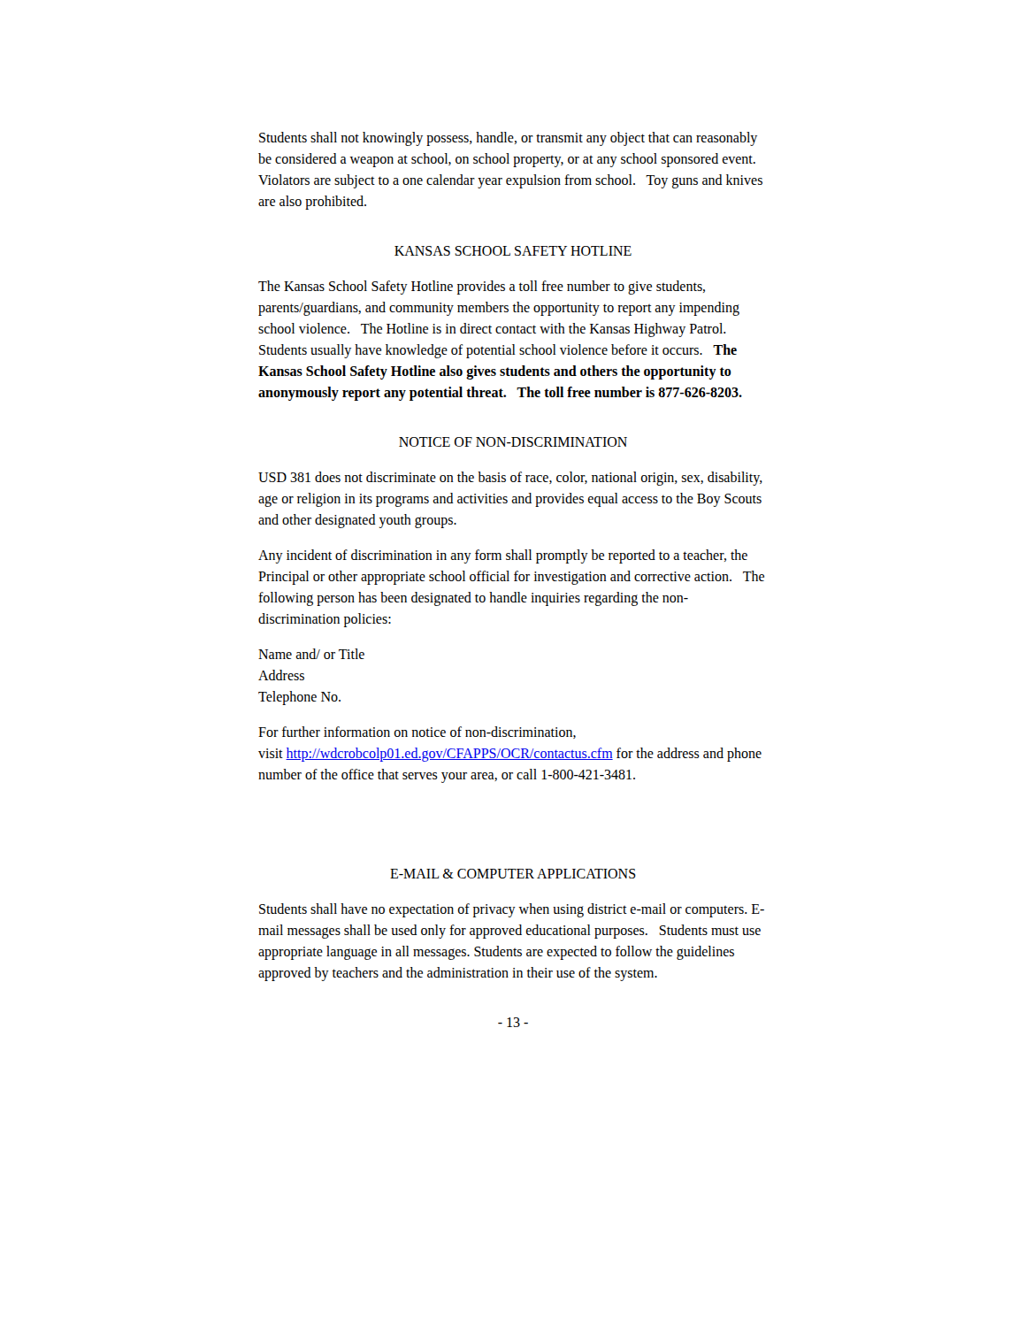Students shall not knowingly possess, handle, or transmit any object that can reasonably be considered a weapon at school, on school property, or at any school sponsored event. Violators are subject to a one calendar year expulsion from school. Toy guns and knives are also prohibited.
KANSAS SCHOOL SAFETY HOTLINE
The Kansas School Safety Hotline provides a toll free number to give students, parents/guardians, and community members the opportunity to report any impending school violence. The Hotline is in direct contact with the Kansas Highway Patrol. Students usually have knowledge of potential school violence before it occurs. The Kansas School Safety Hotline also gives students and others the opportunity to anonymously report any potential threat. The toll free number is 877-626-8203.
NOTICE OF NON-DISCRIMINATION
USD 381 does not discriminate on the basis of race, color, national origin, sex, disability, age or religion in its programs and activities and provides equal access to the Boy Scouts and other designated youth groups.
Any incident of discrimination in any form shall promptly be reported to a teacher, the Principal or other appropriate school official for investigation and corrective action. The following person has been designated to handle inquiries regarding the non-discrimination policies:
Name and/ or Title
Address
Telephone No.
For further information on notice of non-discrimination,
visit http://wdcrobcolp01.ed.gov/CFAPPS/OCR/contactus.cfm for the address and phone number of the office that serves your area, or call 1-800-421-3481.
E-MAIL & COMPUTER APPLICATIONS
Students shall have no expectation of privacy when using district e-mail or computers. E-mail messages shall be used only for approved educational purposes. Students must use appropriate language in all messages. Students are expected to follow the guidelines approved by teachers and the administration in their use of the system.
- 13 -